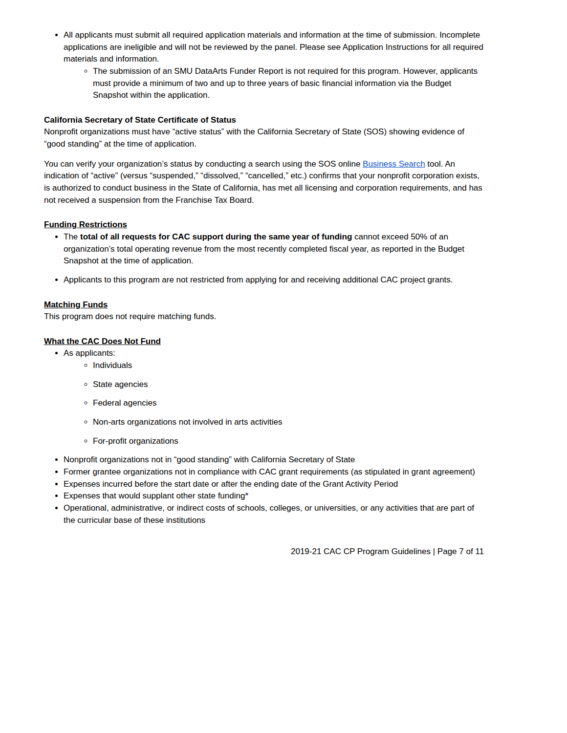All applicants must submit all required application materials and information at the time of submission. Incomplete applications are ineligible and will not be reviewed by the panel. Please see Application Instructions for all required materials and information.
The submission of an SMU DataArts Funder Report is not required for this program. However, applicants must provide a minimum of two and up to three years of basic financial information via the Budget Snapshot within the application.
California Secretary of State Certificate of Status
Nonprofit organizations must have “active status” with the California Secretary of State (SOS) showing evidence of “good standing” at the time of application.
You can verify your organization’s status by conducting a search using the SOS online Business Search tool. An indication of “active” (versus “suspended,” “dissolved,” “cancelled,” etc.) confirms that your nonprofit corporation exists, is authorized to conduct business in the State of California, has met all licensing and corporation requirements, and has not received a suspension from the Franchise Tax Board.
Funding Restrictions
The total of all requests for CAC support during the same year of funding cannot exceed 50% of an organization’s total operating revenue from the most recently completed fiscal year, as reported in the Budget Snapshot at the time of application.
Applicants to this program are not restricted from applying for and receiving additional CAC project grants.
Matching Funds
This program does not require matching funds.
What the CAC Does Not Fund
As applicants:
Individuals
State agencies
Federal agencies
Non-arts organizations not involved in arts activities
For-profit organizations
Nonprofit organizations not in “good standing” with California Secretary of State
Former grantee organizations not in compliance with CAC grant requirements (as stipulated in grant agreement)
Expenses incurred before the start date or after the ending date of the Grant Activity Period
Expenses that would supplant other state funding*
Operational, administrative, or indirect costs of schools, colleges, or universities, or any activities that are part of the curricular base of these institutions
2019-21 CAC CP Program Guidelines | Page 7 of 11